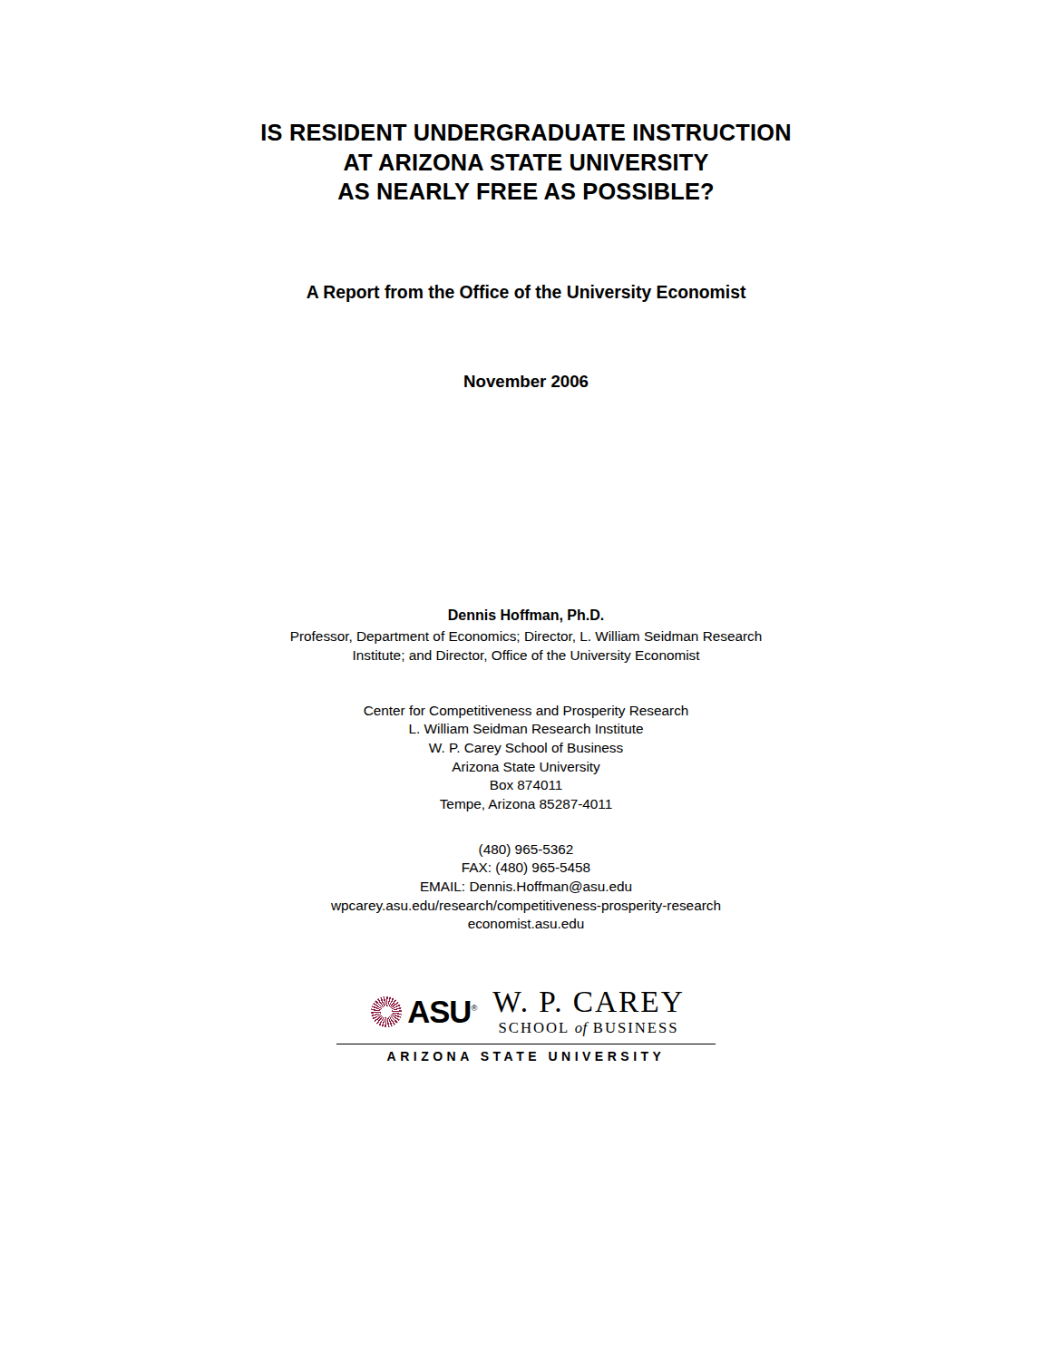IS RESIDENT UNDERGRADUATE INSTRUCTION
AT ARIZONA STATE UNIVERSITY
AS NEARLY FREE AS POSSIBLE?
A Report from the Office of the University Economist
November 2006
Dennis Hoffman, Ph.D.
Professor, Department of Economics; Director, L. William Seidman Research
Institute; and Director, Office of the University Economist
Center for Competitiveness and Prosperity Research
L. William Seidman Research Institute
W. P. Carey School of Business
Arizona State University
Box 874011
Tempe, Arizona 85287-4011
(480) 965-5362
FAX: (480) 965-5458
EMAIL: Dennis.Hoffman@asu.edu
wpcarey.asu.edu/research/competitiveness-prosperity-research
economist.asu.edu
ASU®
W. P. CAREY
SCHOOL of BUSINESS
ARIZONA STATE UNIVERSITY